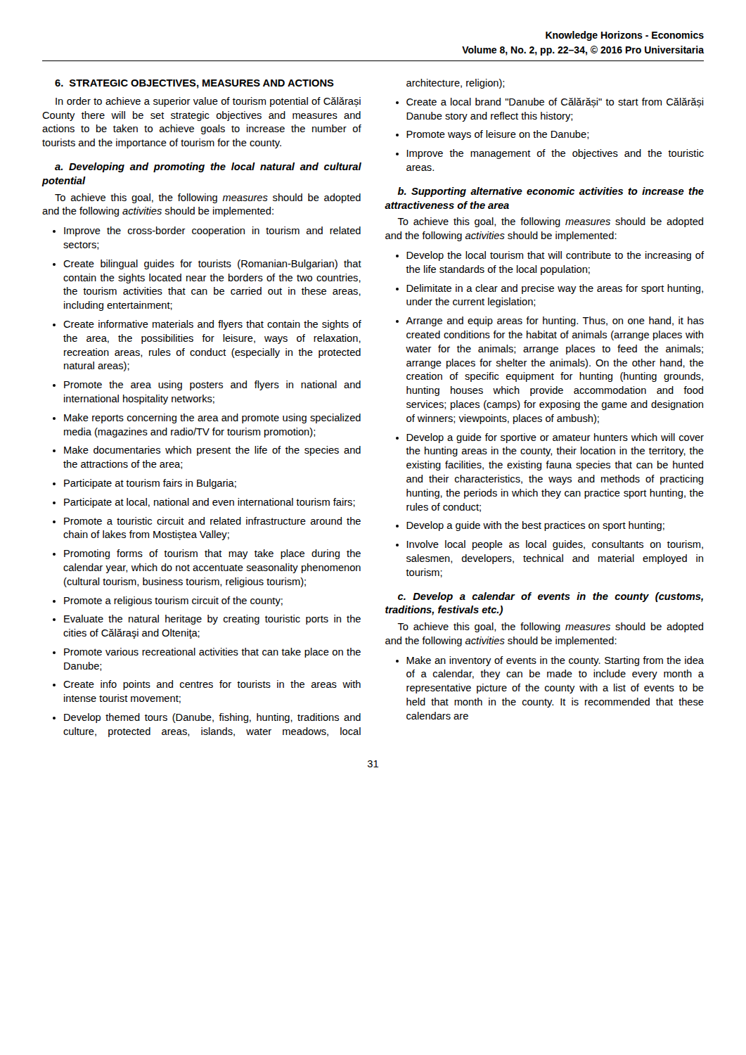Knowledge Horizons - Economics
Volume 8, No. 2, pp. 22–34, © 2016 Pro Universitaria
6. STRATEGIC OBJECTIVES, MEASURES AND ACTIONS
In order to achieve a superior value of tourism potential of Călărași County there will be set strategic objectives and measures and actions to be taken to achieve goals to increase the number of tourists and the importance of tourism for the county.
a. Developing and promoting the local natural and cultural potential
To achieve this goal, the following measures should be adopted and the following activities should be implemented:
Improve the cross-border cooperation in tourism and related sectors;
Create bilingual guides for tourists (Romanian-Bulgarian) that contain the sights located near the borders of the two countries, the tourism activities that can be carried out in these areas, including entertainment;
Create informative materials and flyers that contain the sights of the area, the possibilities for leisure, ways of relaxation, recreation areas, rules of conduct (especially in the protected natural areas);
Promote the area using posters and flyers in national and international hospitality networks;
Make reports concerning the area and promote using specialized media (magazines and radio/TV for tourism promotion);
Make documentaries which present the life of the species and the attractions of the area;
Participate at tourism fairs in Bulgaria;
Participate at local, national and even international tourism fairs;
Promote a touristic circuit and related infrastructure around the chain of lakes from Mostiștea Valley;
Promoting forms of tourism that may take place during the calendar year, which do not accentuate seasonality phenomenon (cultural tourism, business tourism, religious tourism);
Promote a religious tourism circuit of the county;
Evaluate the natural heritage by creating touristic ports in the cities of Călăraşi and Olteniţa;
Promote various recreational activities that can take place on the Danube;
Create info points and centres for tourists in the areas with intense tourist movement;
Develop themed tours (Danube, fishing, hunting, traditions and culture, protected areas, islands, water meadows, local architecture, religion);
Create a local brand "Danube of Călărăși" to start from Călărăși Danube story and reflect this history;
Promote ways of leisure on the Danube;
Improve the management of the objectives and the touristic areas.
b. Supporting alternative economic activities to increase the attractiveness of the area
To achieve this goal, the following measures should be adopted and the following activities should be implemented:
Develop the local tourism that will contribute to the increasing of the life standards of the local population;
Delimitate in a clear and precise way the areas for sport hunting, under the current legislation;
Arrange and equip areas for hunting. Thus, on one hand, it has created conditions for the habitat of animals (arrange places with water for the animals; arrange places to feed the animals; arrange places for shelter the animals). On the other hand, the creation of specific equipment for hunting (hunting grounds, hunting houses which provide accommodation and food services; places (camps) for exposing the game and designation of winners; viewpoints, places of ambush);
Develop a guide for sportive or amateur hunters which will cover the hunting areas in the county, their location in the territory, the existing facilities, the existing fauna species that can be hunted and their characteristics, the ways and methods of practicing hunting, the periods in which they can practice sport hunting, the rules of conduct;
Develop a guide with the best practices on sport hunting;
Involve local people as local guides, consultants on tourism, salesmen, developers, technical and material employed in tourism;
c. Develop a calendar of events in the county (customs, traditions, festivals etc.)
To achieve this goal, the following measures should be adopted and the following activities should be implemented:
Make an inventory of events in the county. Starting from the idea of a calendar, they can be made to include every month a representative picture of the county with a list of events to be held that month in the county. It is recommended that these calendars are
31